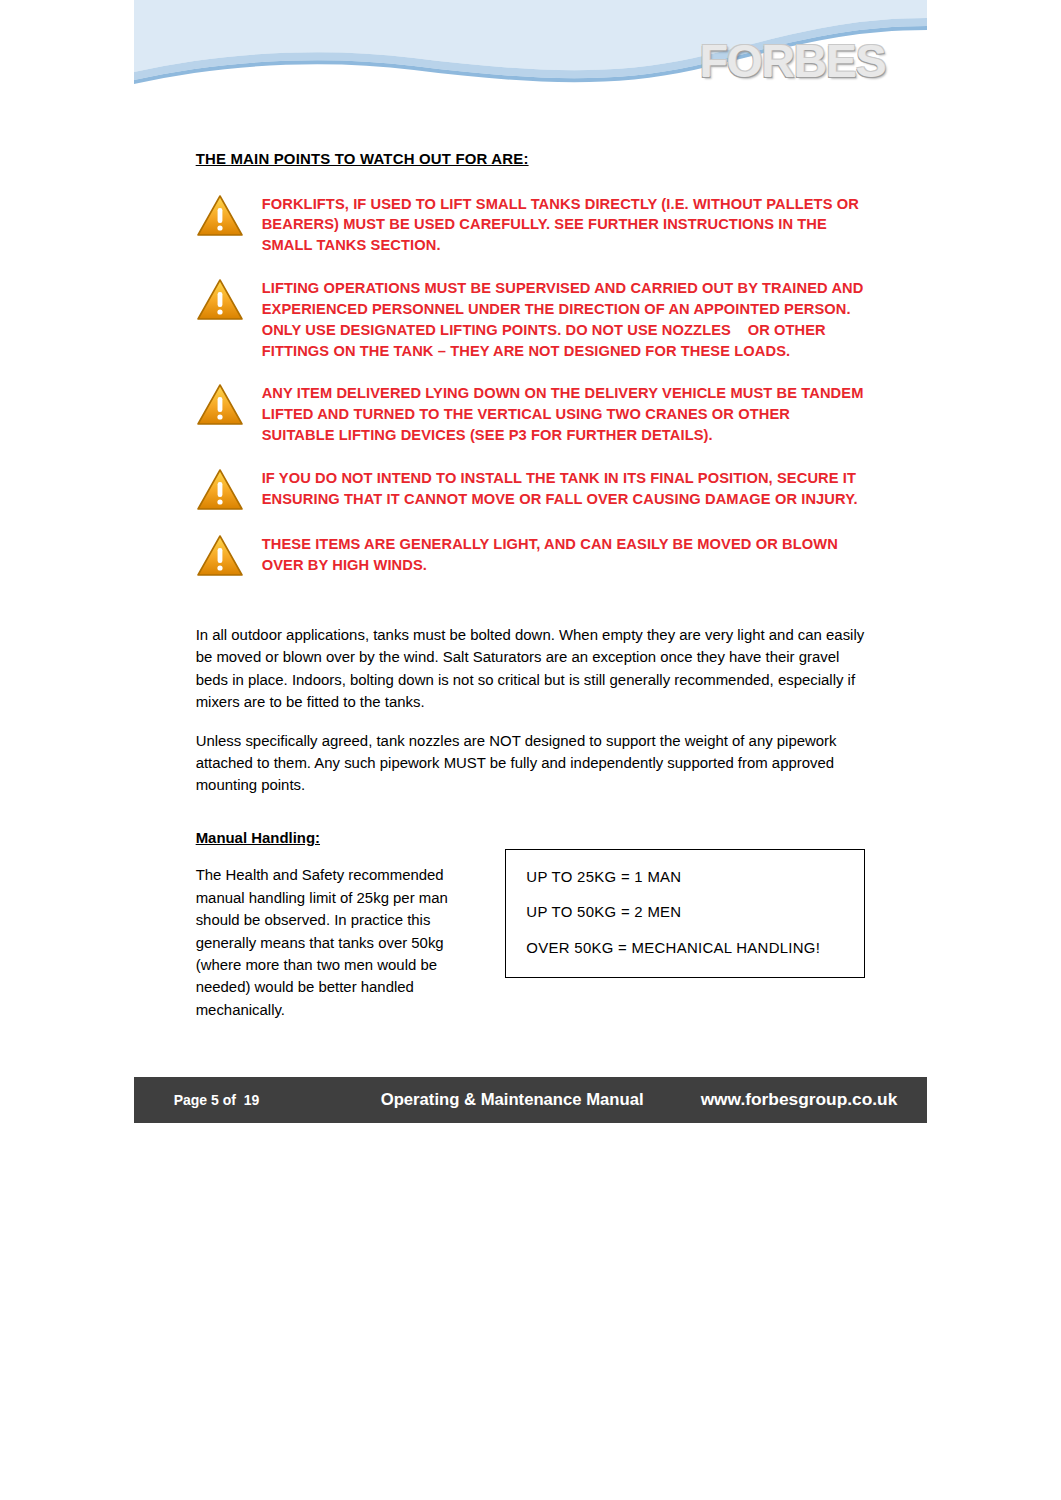FORBES
THE MAIN POINTS TO WATCH OUT FOR ARE:
FORKLIFTS, IF USED TO LIFT SMALL TANKS DIRECTLY (I.E. WITHOUT PALLETS OR BEARERS) MUST BE USED CAREFULLY. SEE FURTHER INSTRUCTIONS IN THE SMALL TANKS SECTION.
LIFTING OPERATIONS MUST BE SUPERVISED AND CARRIED OUT BY TRAINED AND EXPERIENCED PERSONNEL UNDER THE DIRECTION OF AN APPOINTED PERSON. ONLY USE DESIGNATED LIFTING POINTS. DO NOT USE NOZZLES OR OTHER FITTINGS ON THE TANK – THEY ARE NOT DESIGNED FOR THESE LOADS.
ANY ITEM DELIVERED LYING DOWN ON THE DELIVERY VEHICLE MUST BE TANDEM LIFTED AND TURNED TO THE VERTICAL USING TWO CRANES OR OTHER SUITABLE LIFTING DEVICES (SEE P3 FOR FURTHER DETAILS).
IF YOU DO NOT INTEND TO INSTALL THE TANK IN ITS FINAL POSITION, SECURE IT ENSURING THAT IT CANNOT MOVE OR FALL OVER CAUSING DAMAGE OR INJURY.
THESE ITEMS ARE GENERALLY LIGHT, AND CAN EASILY BE MOVED OR BLOWN OVER BY HIGH WINDS.
In all outdoor applications, tanks must be bolted down. When empty they are very light and can easily be moved or blown over by the wind. Salt Saturators are an exception once they have their gravel beds in place. Indoors, bolting down is not so critical but is still generally recommended, especially if mixers are to be fitted to the tanks.
Unless specifically agreed, tank nozzles are NOT designed to support the weight of any pipework attached to them. Any such pipework MUST be fully and independently supported from approved mounting points.
Manual Handling:
The Health and Safety recommended manual handling limit of 25kg per man should be observed. In practice this generally means that tanks over 50kg (where more than two men would be needed) would be better handled mechanically.
UP TO 25KG = 1 MAN
UP TO 50KG = 2 MEN
OVER 50KG = MECHANICAL HANDLING!
Page 5 of 19
Operating & Maintenance Manual
www.forbesgroup.co.uk